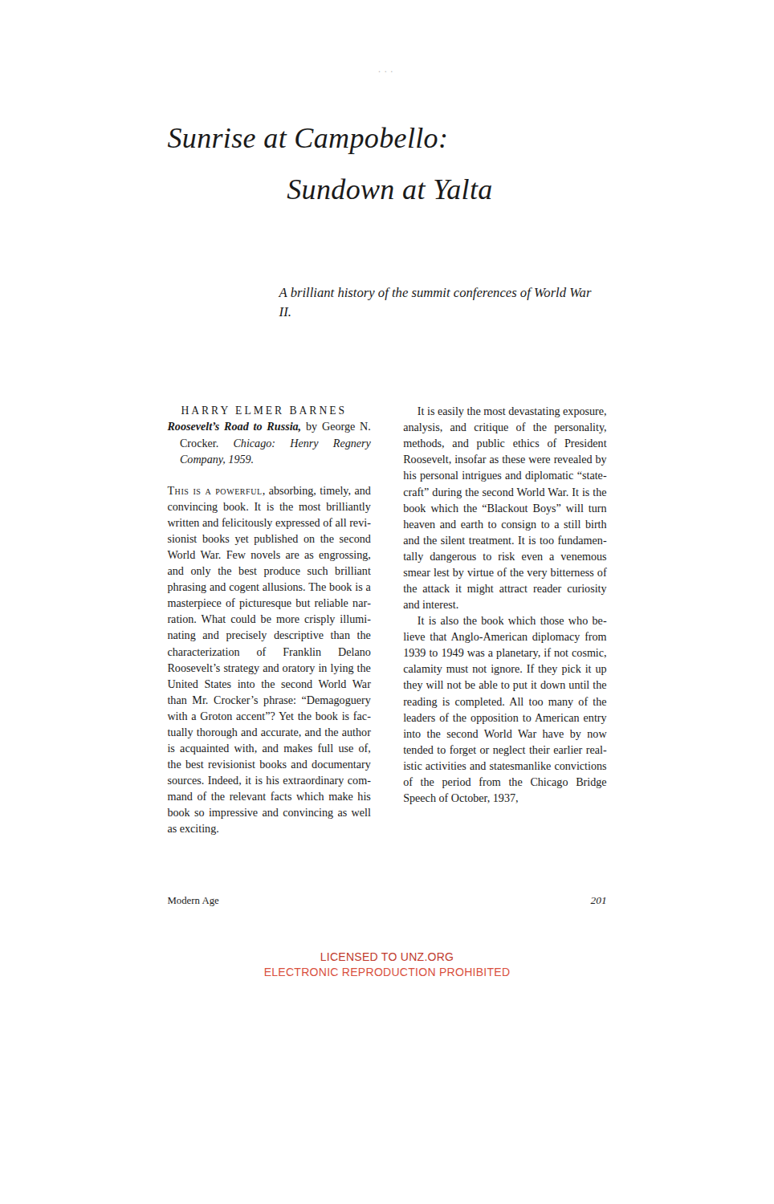···
Sunrise at Campobello:Sundown at Yalta
A brilliant history of the summit conferences of World War II.
Harry Elmer Barnes
Roosevelt’s Road to Russia, by George N. Crocker. Chicago: Henry Regnery Company, 1959.
This is a powerful, absorbing, timely, and convincing book. It is the most brilliantly written and felicitously expressed of all revisionist books yet published on the second World War. Few novels are as engrossing, and only the best produce such brilliant phrasing and cogent allusions. The book is a masterpiece of picturesque but reliable narration. What could be more crisply illuminating and precisely descriptive than the characterization of Franklin Delano Roosevelt’s strategy and oratory in lying the United States into the second World War than Mr. Crocker’s phrase: “Demagoguery with a Groton accent”? Yet the book is factually thorough and accurate, and the author is acquainted with, and makes full use of, the best revisionist books and documentary sources. Indeed, it is his extraordinary command of the relevant facts which make his book so impressive and convincing as well as exciting.
It is easily the most devastating exposure, analysis, and critique of the personality, methods, and public ethics of President Roosevelt, insofar as these were revealed by his personal intrigues and diplomatic “statecraft” during the second World War. It is the book which the “Blackout Boys” will turn heaven and earth to consign to a still birth and the silent treatment. It is too fundamentally dangerous to risk even a venemous smear lest by virtue of the very bitterness of the attack it might attract reader curiosity and interest.
It is also the book which those who believe that Anglo-American diplomacy from 1939 to 1949 was a planetary, if not cosmic, calamity must not ignore. If they pick it up they will not be able to put it down until the reading is completed. All too many of the leaders of the opposition to American entry into the second World War have by now tended to forget or neglect their earlier realistic activities and statesmanlike convictions of the period from the Chicago Bridge Speech of October, 1937,
Modern Age 201
LICENSED TO UNZ.ORG
ELECTRONIC REPRODUCTION PROHIBITED